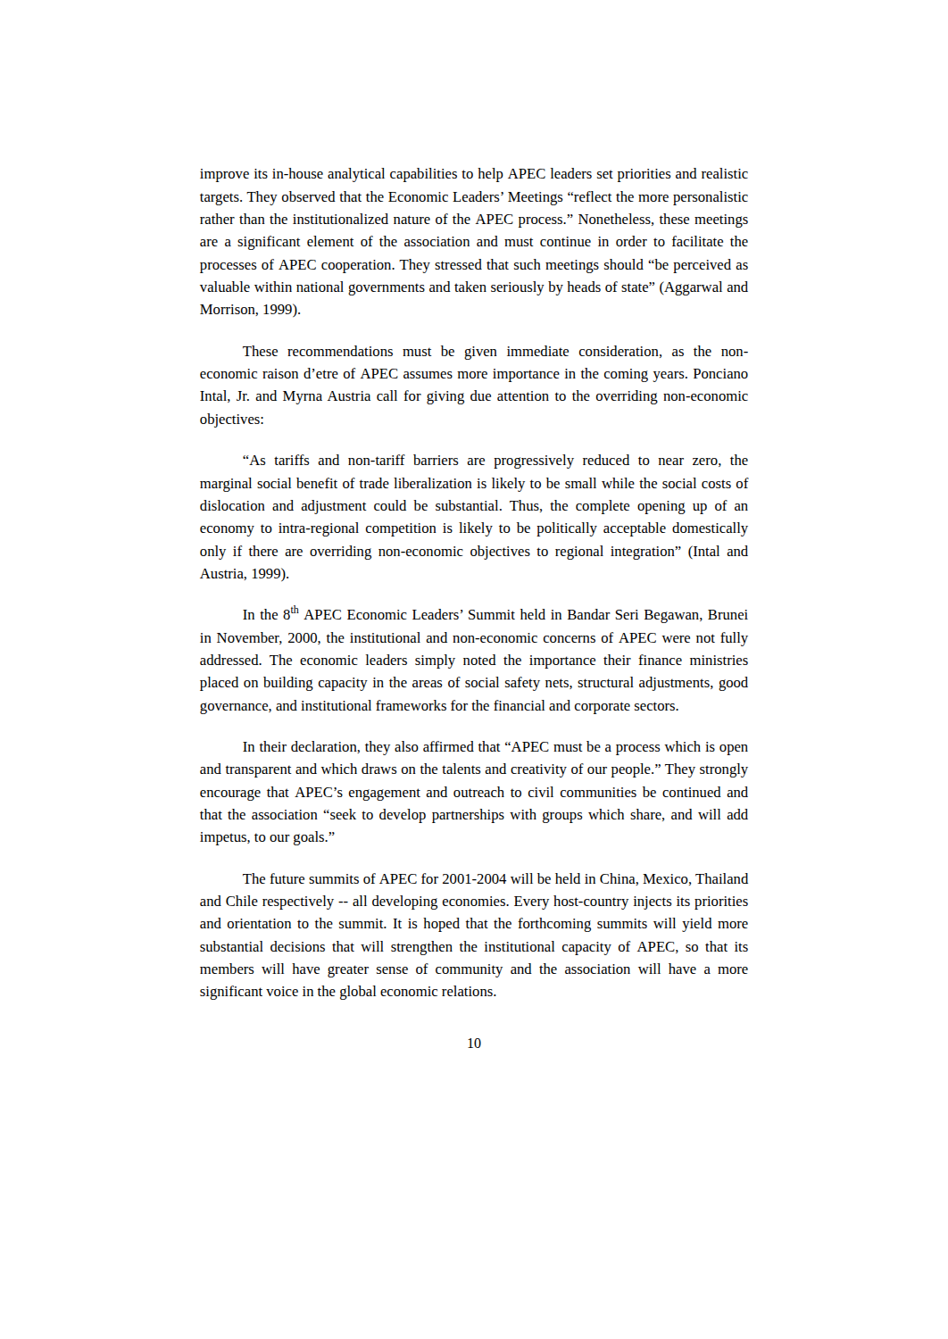improve its in-house analytical capabilities to help APEC leaders set priorities and realistic targets. They observed that the Economic Leaders’ Meetings “reflect the more personalistic rather than the institutionalized nature of the APEC process.” Nonetheless, these meetings are a significant element of the association and must continue in order to facilitate the processes of APEC cooperation. They stressed that such meetings should “be perceived as valuable within national governments and taken seriously by heads of state” (Aggarwal and Morrison, 1999).
These recommendations must be given immediate consideration, as the non-economic raison d’etre of APEC assumes more importance in the coming years. Ponciano Intal, Jr. and Myrna Austria call for giving due attention to the overriding non-economic objectives:
“As tariffs and non-tariff barriers are progressively reduced to near zero, the marginal social benefit of trade liberalization is likely to be small while the social costs of dislocation and adjustment could be substantial. Thus, the complete opening up of an economy to intra-regional competition is likely to be politically acceptable domestically only if there are overriding non-economic objectives to regional integration” (Intal and Austria, 1999).
In the 8th APEC Economic Leaders’ Summit held in Bandar Seri Begawan, Brunei in November, 2000, the institutional and non-economic concerns of APEC were not fully addressed. The economic leaders simply noted the importance their finance ministries placed on building capacity in the areas of social safety nets, structural adjustments, good governance, and institutional frameworks for the financial and corporate sectors.
In their declaration, they also affirmed that “APEC must be a process which is open and transparent and which draws on the talents and creativity of our people.” They strongly encourage that APEC’s engagement and outreach to civil communities be continued and that the association “seek to develop partnerships with groups which share, and will add impetus, to our goals.”
The future summits of APEC for 2001-2004 will be held in China, Mexico, Thailand and Chile respectively -- all developing economies. Every host-country injects its priorities and orientation to the summit. It is hoped that the forthcoming summits will yield more substantial decisions that will strengthen the institutional capacity of APEC, so that its members will have greater sense of community and the association will have a more significant voice in the global economic relations.
10